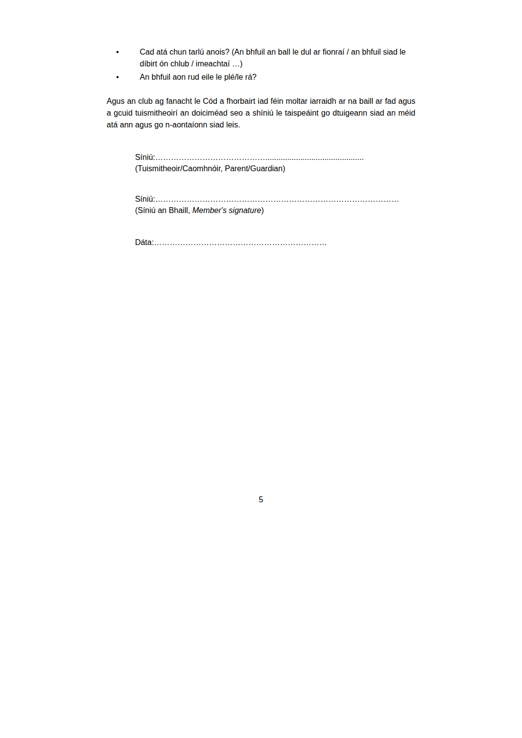Cad atá chun tarlú anois? (An bhfuil an ball le dul ar fionraí / an bhfuil siad le díbirt ón chlub / imeachtaí …)
An bhfuil aon rud eile le plé/le rá?
Agus an club ag fanacht le Cód a fhorbairt iad féin moltar iarraidh ar na baill ar fad agus a gcuid tuismitheoirí an doiciméad seo a shíniú le taispeáint go dtuigeann siad an méid atá ann agus go n-aontaíonn siad leis.
Síniú:…………………………………….............................................
(Tuismitheoir/Caomhnóir, Parent/Guardian)
Síniú:…………………………………………………………………………………
(Síniú an Bhaill, Member's signature)
Dáta:…………………………………………………………
5